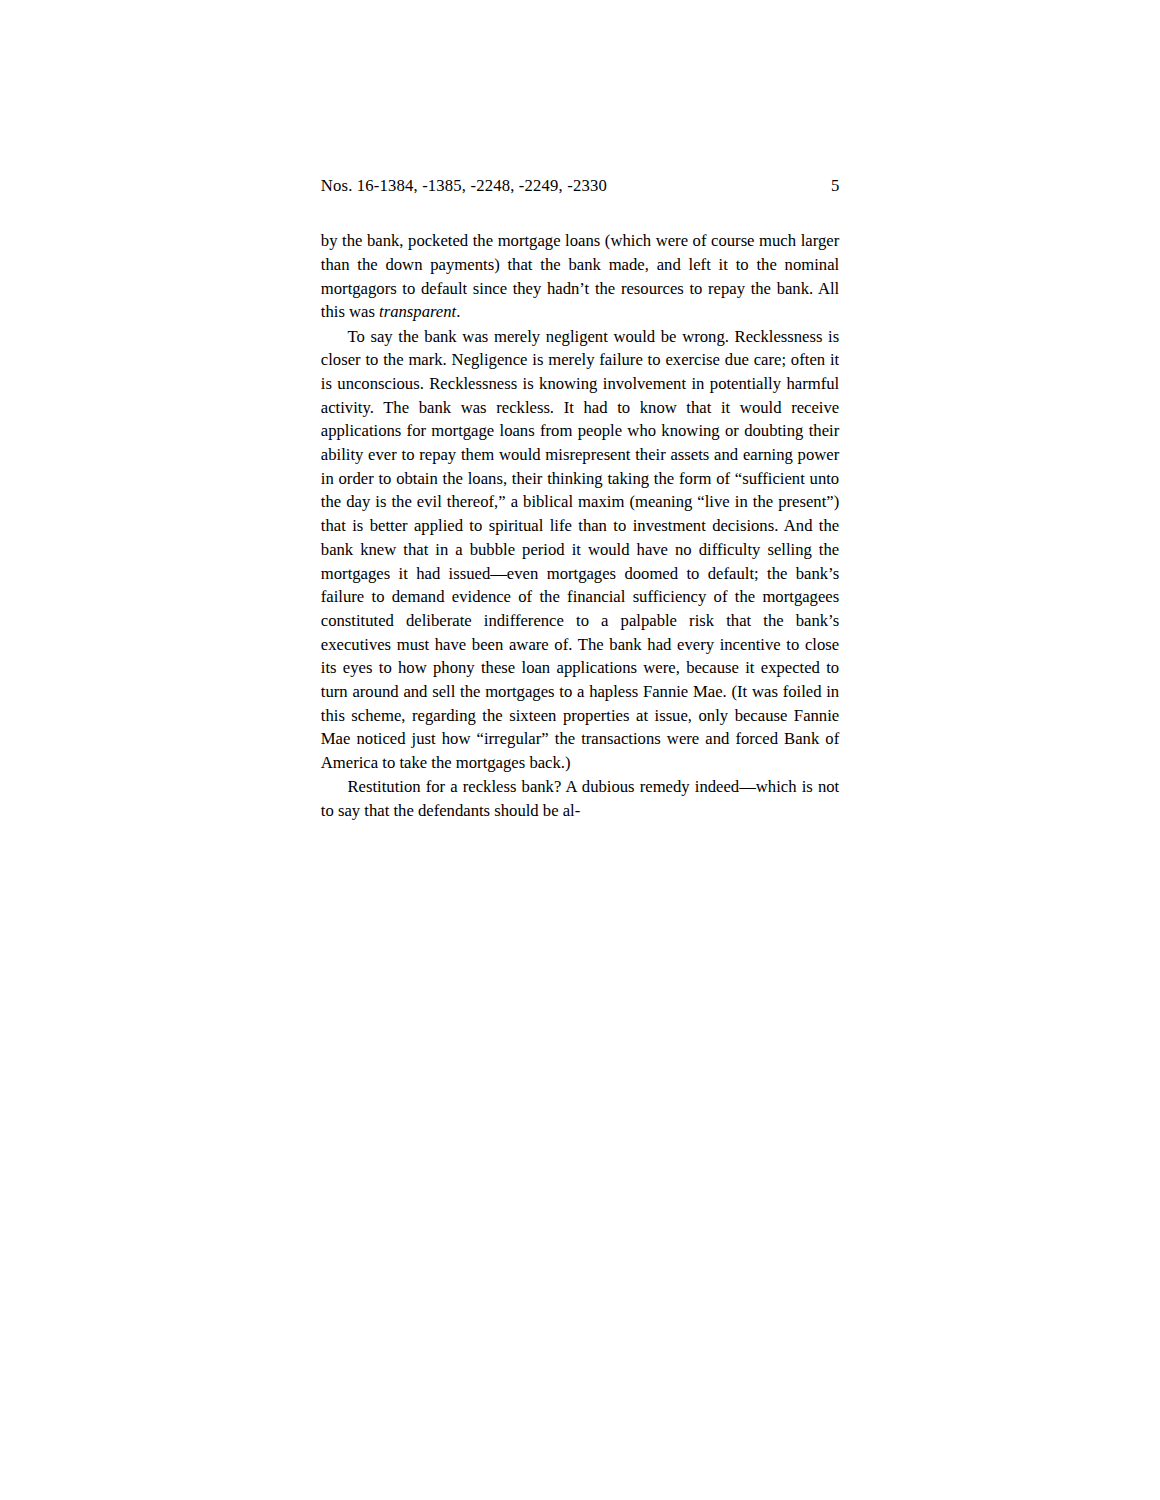Nos. 16-1384, -1385, -2248, -2249, -2330 5
by the bank, pocketed the mortgage loans (which were of course much larger than the down payments) that the bank made, and left it to the nominal mortgagors to default since they hadn’t the resources to repay the bank. All this was transparent.
To say the bank was merely negligent would be wrong. Recklessness is closer to the mark. Negligence is merely failure to exercise due care; often it is unconscious. Recklessness is knowing involvement in potentially harmful activity. The bank was reckless. It had to know that it would receive applications for mortgage loans from people who knowing or doubting their ability ever to repay them would misrepresent their assets and earning power in order to obtain the loans, their thinking taking the form of “sufficient unto the day is the evil thereof,” a biblical maxim (meaning “live in the present”) that is better applied to spiritual life than to investment decisions. And the bank knew that in a bubble period it would have no difficulty selling the mortgages it had issued—even mortgages doomed to default; the bank’s failure to demand evidence of the financial sufficiency of the mortgagees constituted deliberate indifference to a palpable risk that the bank’s executives must have been aware of. The bank had every incentive to close its eyes to how phony these loan applications were, because it expected to turn around and sell the mortgages to a hapless Fannie Mae. (It was foiled in this scheme, regarding the sixteen properties at issue, only because Fannie Mae noticed just how “irregular” the transactions were and forced Bank of America to take the mortgages back.)
Restitution for a reckless bank? A dubious remedy indeed—which is not to say that the defendants should be al-